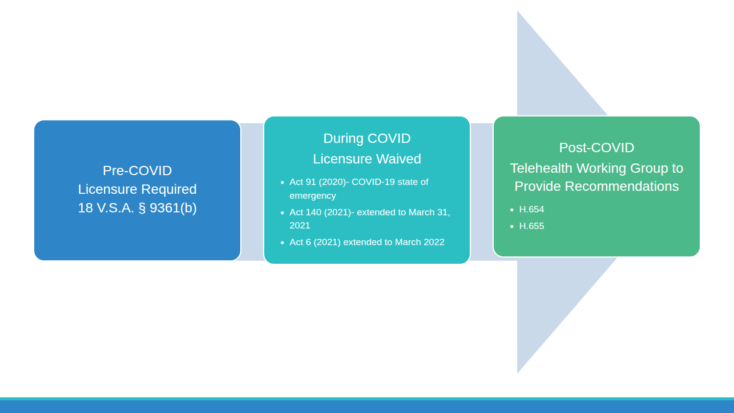Pre-COVID
Licensure Required
18 V.S.A. § 9361(b)
During COVID
Licensure Waived
Act 91 (2020)- COVID-19 state of emergency
Act 140 (2021)- extended to March 31, 2021
Act 6 (2021) extended to March 2022
Post-COVID
Telehealth Working Group to Provide Recommendations
H.654
H.655